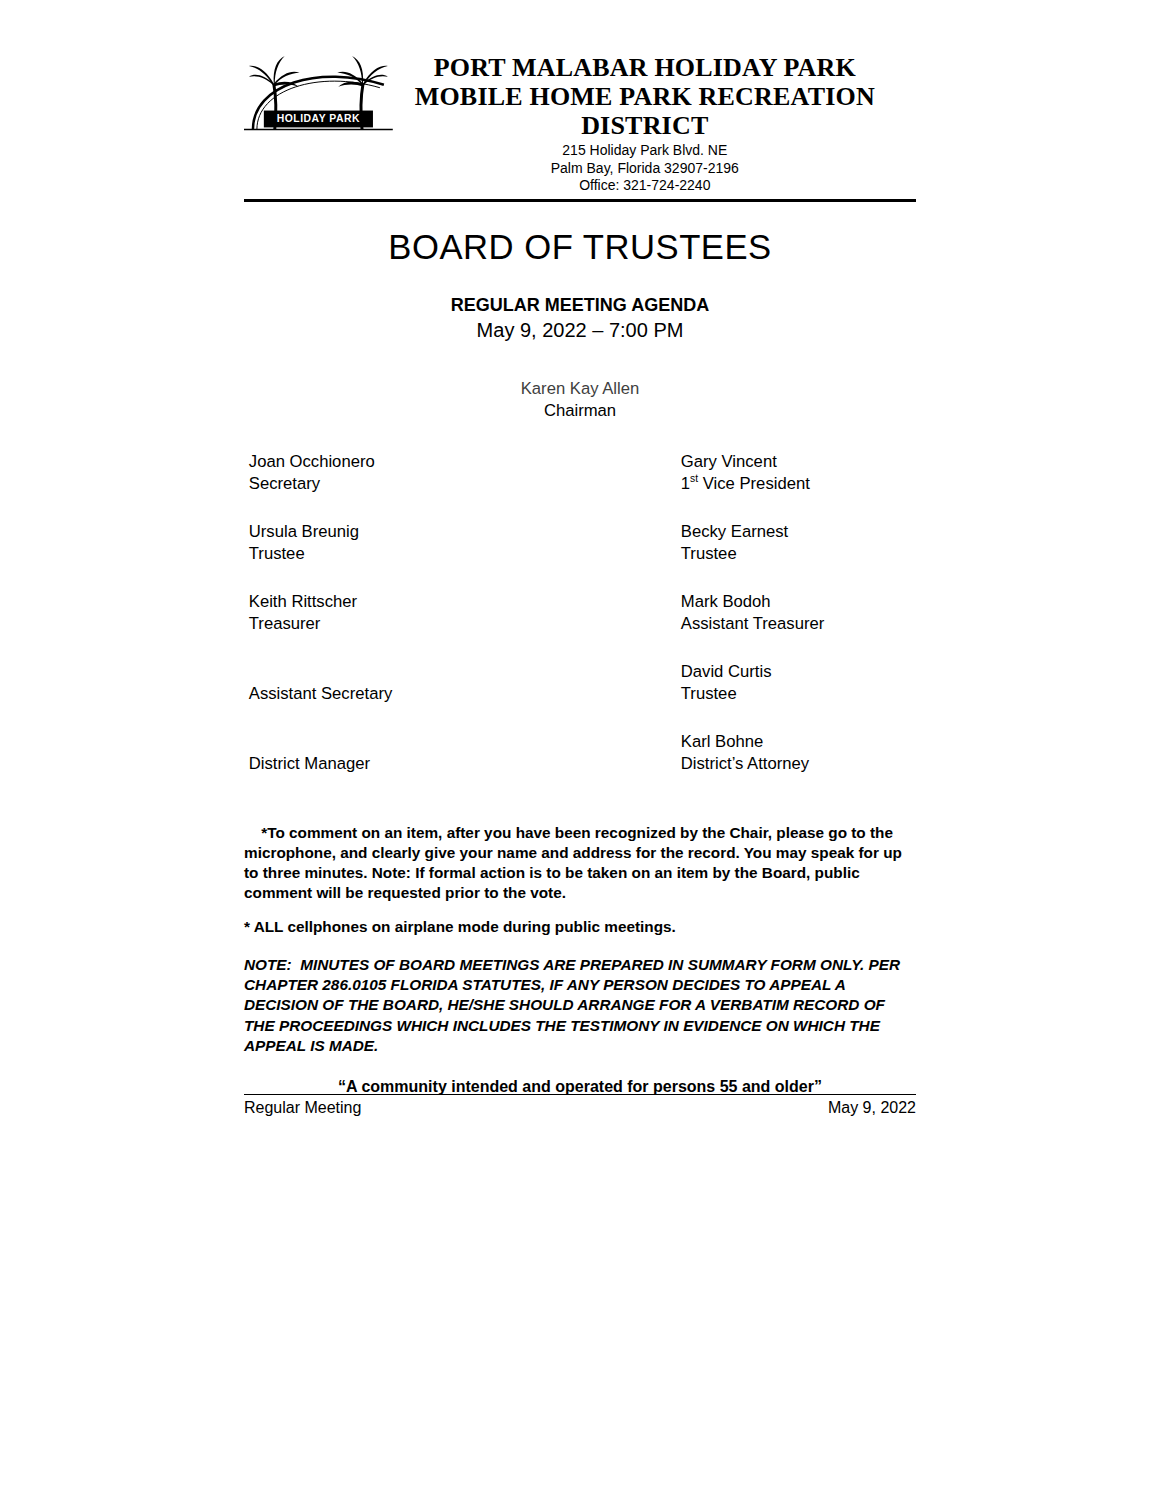Holiday Park logo with palm trees and arch HOLIDAY PARK
PORT MALABAR HOLIDAY PARK
MOBILE HOME PARK RECREATION DISTRICT
215 Holiday Park Blvd. NE
Palm Bay, Florida 32907-2196
Office: 321-724-2240
BOARD OF TRUSTEES
REGULAR MEETING AGENDA
May 9, 2022 – 7:00 PM
Karen Kay Allen
Chairman
| Joan Occhionero Secretary | Gary Vincent 1 st Vice President |
| Ursula Breunig Trustee | Becky Earnest Trustee |
| Keith Rittscher Treasurer | Mark Bodoh Assistant Treasurer |
| Assistant Secretary | David Curtis Trustee |
| District Manager | Karl Bohne District’s Attorney |
*To comment on an item, after you have been recognized by the Chair, please go to the microphone, and clearly give your name and address for the record. You may speak for up to three minutes. Note: If formal action is to be taken on an item by the Board, public comment will be requested prior to the vote.
* ALL cellphones on airplane mode during public meetings.
NOTE: MINUTES OF BOARD MEETINGS ARE PREPARED IN SUMMARY FORM ONLY. PER CHAPTER 286.0105 FLORIDA STATUTES, IF ANY PERSON DECIDES TO APPEAL A DECISION OF THE BOARD, HE/SHE SHOULD ARRANGE FOR A VERBATIM RECORD OF THE PROCEEDINGS WHICH INCLUDES THE TESTIMONY IN EVIDENCE ON WHICH THE APPEAL IS MADE.
“A community intended and operated for persons 55 and older”
Regular Meeting May 9, 2022